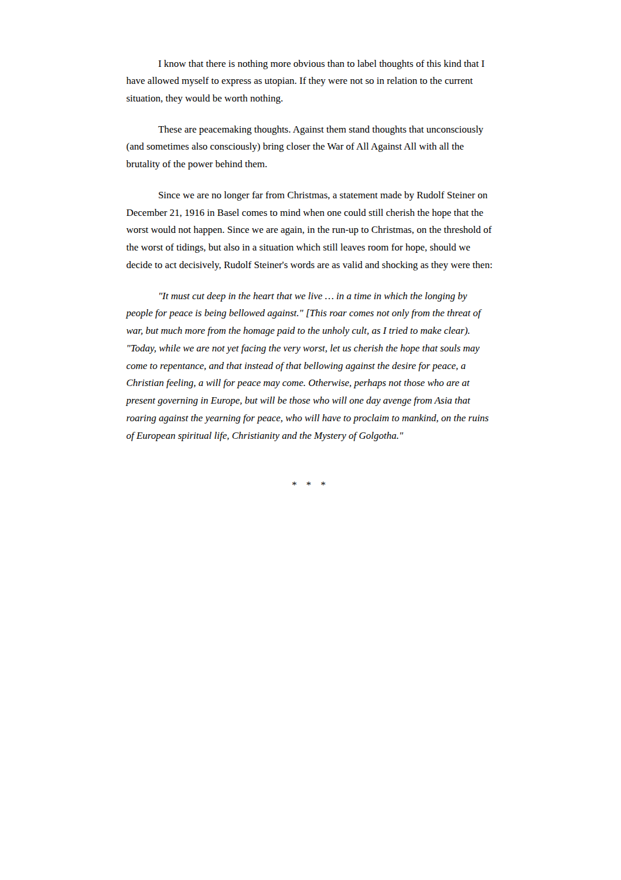I know that there is nothing more obvious than to label thoughts of this kind that I have allowed myself to express as utopian. If they were not so in relation to the current situation, they would be worth nothing.
These are peacemaking thoughts. Against them stand thoughts that unconsciously (and sometimes also consciously) bring closer the War of All Against All with all the brutality of the power behind them.
Since we are no longer far from Christmas, a statement made by Rudolf Steiner on December 21, 1916 in Basel comes to mind when one could still cherish the hope that the worst would not happen. Since we are again, in the run-up to Christmas, on the threshold of the worst of tidings, but also in a situation which still leaves room for hope, should we decide to act decisively, Rudolf Steiner's words are as valid and shocking as they were then:
"It must cut deep in the heart that we live … in a time in which the longing by people for peace is being bellowed against." [This roar comes not only from the threat of war, but much more from the homage paid to the unholy cult, as I tried to make clear). "Today, while we are not yet facing the very worst, let us cherish the hope that souls may come to repentance, and that instead of that bellowing against the desire for peace, a Christian feeling, a will for peace may come. Otherwise, perhaps not those who are at present governing in Europe, but will be those who will one day avenge from Asia that roaring against the yearning for peace, who will have to proclaim to mankind, on the ruins of European spiritual life, Christianity and the Mystery of Golgotha."
* * *